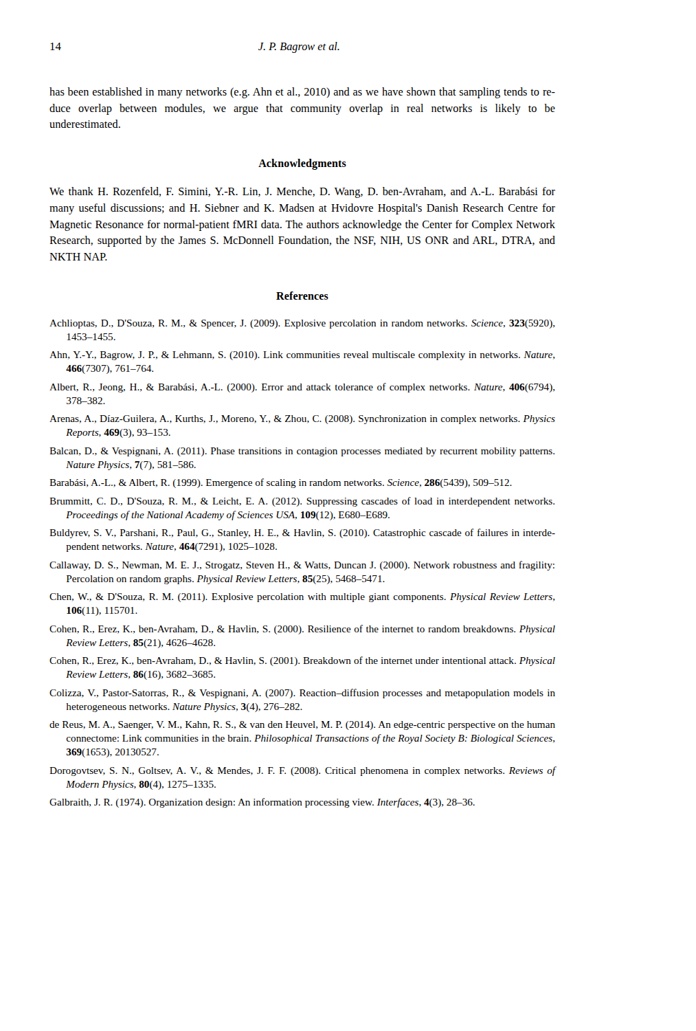14 J. P. Bagrow et al.
has been established in many networks (e.g. Ahn et al., 2010) and as we have shown that sampling tends to reduce overlap between modules, we argue that community overlap in real networks is likely to be underestimated.
Acknowledgments
We thank H. Rozenfeld, F. Simini, Y.-R. Lin, J. Menche, D. Wang, D. ben-Avraham, and A.-L. Barabási for many useful discussions; and H. Siebner and K. Madsen at Hvidovre Hospital's Danish Research Centre for Magnetic Resonance for normal-patient fMRI data. The authors acknowledge the Center for Complex Network Research, supported by the James S. McDonnell Foundation, the NSF, NIH, US ONR and ARL, DTRA, and NKTH NAP.
References
Achlioptas, D., D'Souza, R. M., & Spencer, J. (2009). Explosive percolation in random networks. Science, 323(5920), 1453–1455.
Ahn, Y.-Y., Bagrow, J. P., & Lehmann, S. (2010). Link communities reveal multiscale complexity in networks. Nature, 466(7307), 761–764.
Albert, R., Jeong, H., & Barabási, A.-L. (2000). Error and attack tolerance of complex networks. Nature, 406(6794), 378–382.
Arenas, A., Díaz-Guilera, A., Kurths, J., Moreno, Y., & Zhou, C. (2008). Synchronization in complex networks. Physics Reports, 469(3), 93–153.
Balcan, D., & Vespignani, A. (2011). Phase transitions in contagion processes mediated by recurrent mobility patterns. Nature Physics, 7(7), 581–586.
Barabási, A.-L., & Albert, R. (1999). Emergence of scaling in random networks. Science, 286(5439), 509–512.
Brummitt, C. D., D'Souza, R. M., & Leicht, E. A. (2012). Suppressing cascades of load in interdependent networks. Proceedings of the National Academy of Sciences USA, 109(12), E680–E689.
Buldyrev, S. V., Parshani, R., Paul, G., Stanley, H. E., & Havlin, S. (2010). Catastrophic cascade of failures in interdependent networks. Nature, 464(7291), 1025–1028.
Callaway, D. S., Newman, M. E. J., Strogatz, Steven H., & Watts, Duncan J. (2000). Network robustness and fragility: Percolation on random graphs. Physical Review Letters, 85(25), 5468–5471.
Chen, W., & D'Souza, R. M. (2011). Explosive percolation with multiple giant components. Physical Review Letters, 106(11), 115701.
Cohen, R., Erez, K., ben-Avraham, D., & Havlin, S. (2000). Resilience of the internet to random breakdowns. Physical Review Letters, 85(21), 4626–4628.
Cohen, R., Erez, K., ben-Avraham, D., & Havlin, S. (2001). Breakdown of the internet under intentional attack. Physical Review Letters, 86(16), 3682–3685.
Colizza, V., Pastor-Satorras, R., & Vespignani, A. (2007). Reaction–diffusion processes and metapopulation models in heterogeneous networks. Nature Physics, 3(4), 276–282.
de Reus, M. A., Saenger, V. M., Kahn, R. S., & van den Heuvel, M. P. (2014). An edge-centric perspective on the human connectome: Link communities in the brain. Philosophical Transactions of the Royal Society B: Biological Sciences, 369(1653), 20130527.
Dorogovtsev, S. N., Goltsev, A. V., & Mendes, J. F. F. (2008). Critical phenomena in complex networks. Reviews of Modern Physics, 80(4), 1275–1335.
Galbraith, J. R. (1974). Organization design: An information processing view. Interfaces, 4(3), 28–36.